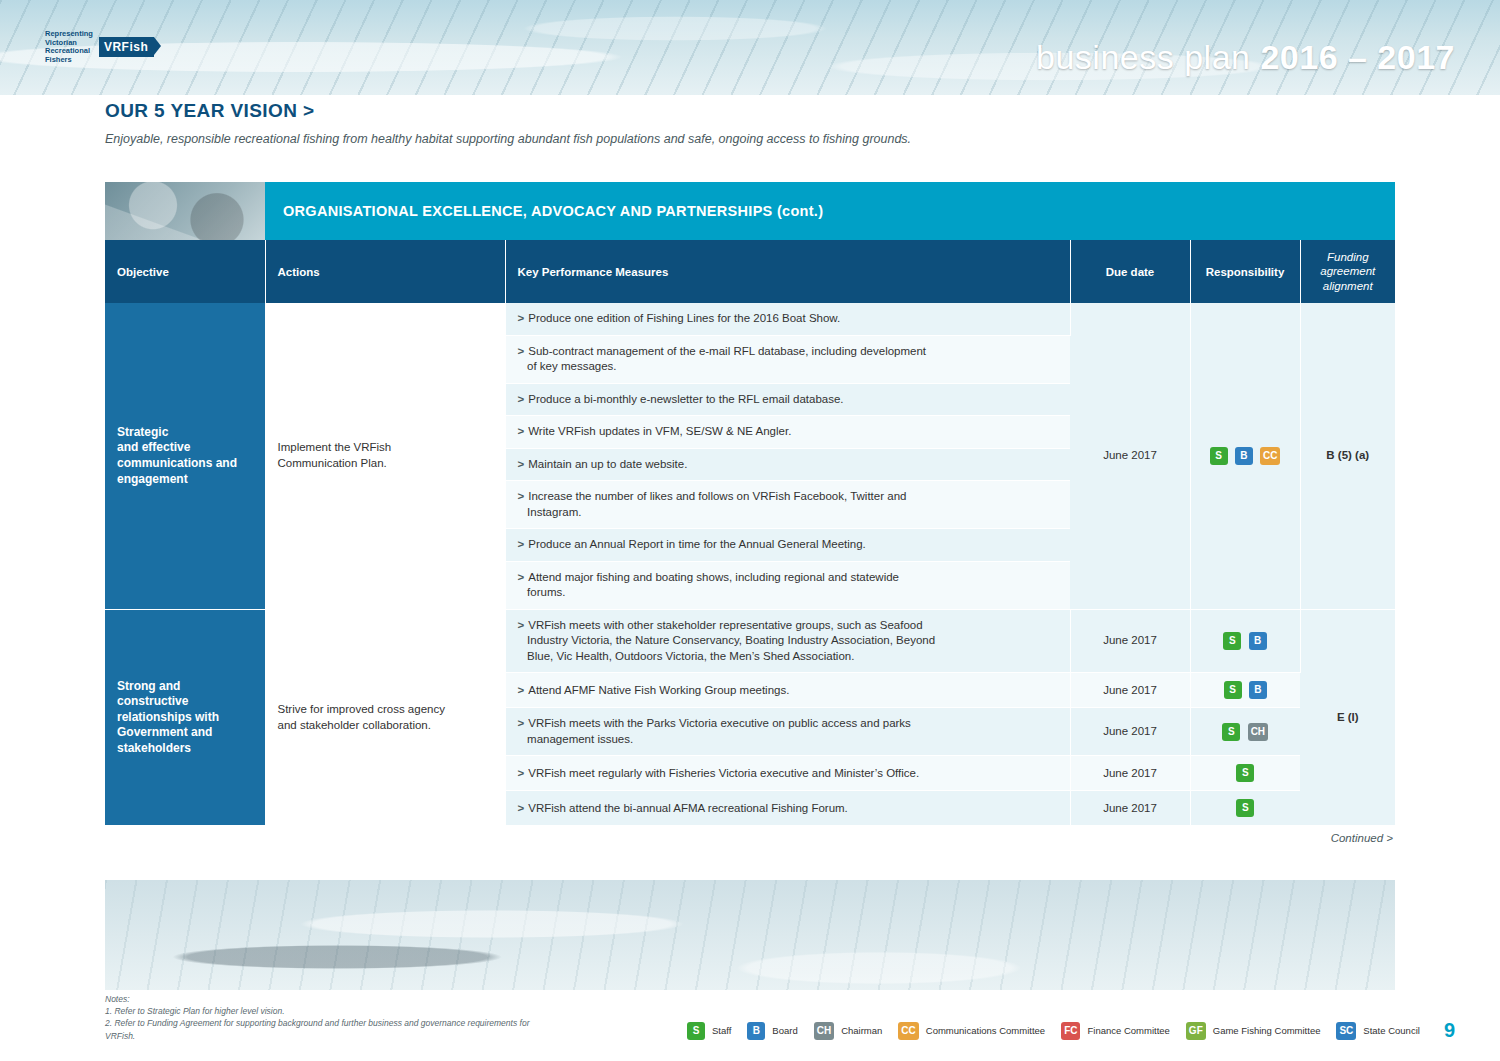Representing
Victorian
Recreational
Fishers
VRFish
business plan 2016 – 2017
OUR 5 YEAR VISION >
Enjoyable, responsible recreational fishing from healthy habitat supporting abundant fish populations and safe, ongoing access to fishing grounds.
ORGANISATIONAL EXCELLENCE, ADVOCACY AND PARTNERSHIPS (cont.)
| Objective | Actions | Key Performance Measures | Due date | Responsibility | Funding agreement alignment |
| --- | --- | --- | --- | --- | --- |
| Strategic and effective communications and engagement | Implement the VRFish Communication Plan. | > Produce one edition of Fishing Lines for the 2016 Boat Show. | June 2017 | S B CC | B (5) (a) |
| > Sub-contract management of the e-mail RFL database, including development of key messages. |
| > Produce a bi-monthly e-newsletter to the RFL email database. |
| > Write VRFish updates in VFM, SE/SW & NE Angler. |
| > Maintain an up to date website. |
| > Increase the number of likes and follows on VRFish Facebook, Twitter and Instagram. |
| > Produce an Annual Report in time for the Annual General Meeting. |
| > Attend major fishing and boating shows, including regional and statewide forums. |
| Strong and constructive relationships with Government and stakeholders | Strive for improved cross agency and stakeholder collaboration. | > VRFish meets with other stakeholder representative groups, such as Seafood Industry Victoria, the Nature Conservancy, Boating Industry Association, Beyond Blue, Vic Health, Outdoors Victoria, the Men’s Shed Association. | June 2017 | S B | E (I) |
| > Attend AFMF Native Fish Working Group meetings. | June 2017 | S B |
| > VRFish meets with the Parks Victoria executive on public access and parks management issues. | June 2017 | S CH |
| > VRFish meet regularly with Fisheries Victoria executive and Minister’s Office. | June 2017 | S |
| > VRFish attend the bi-annual AFMA recreational Fishing Forum. | June 2017 | S |
Continued >
Notes:
1. Refer to Strategic Plan for higher level vision.
2. Refer to Funding Agreement for supporting background and further business and governance requirements for VRFish.
S Staff B Board CH Chairman CC Communications Committee FC Finance Committee GF Game Fishing Committee SC State Council 9